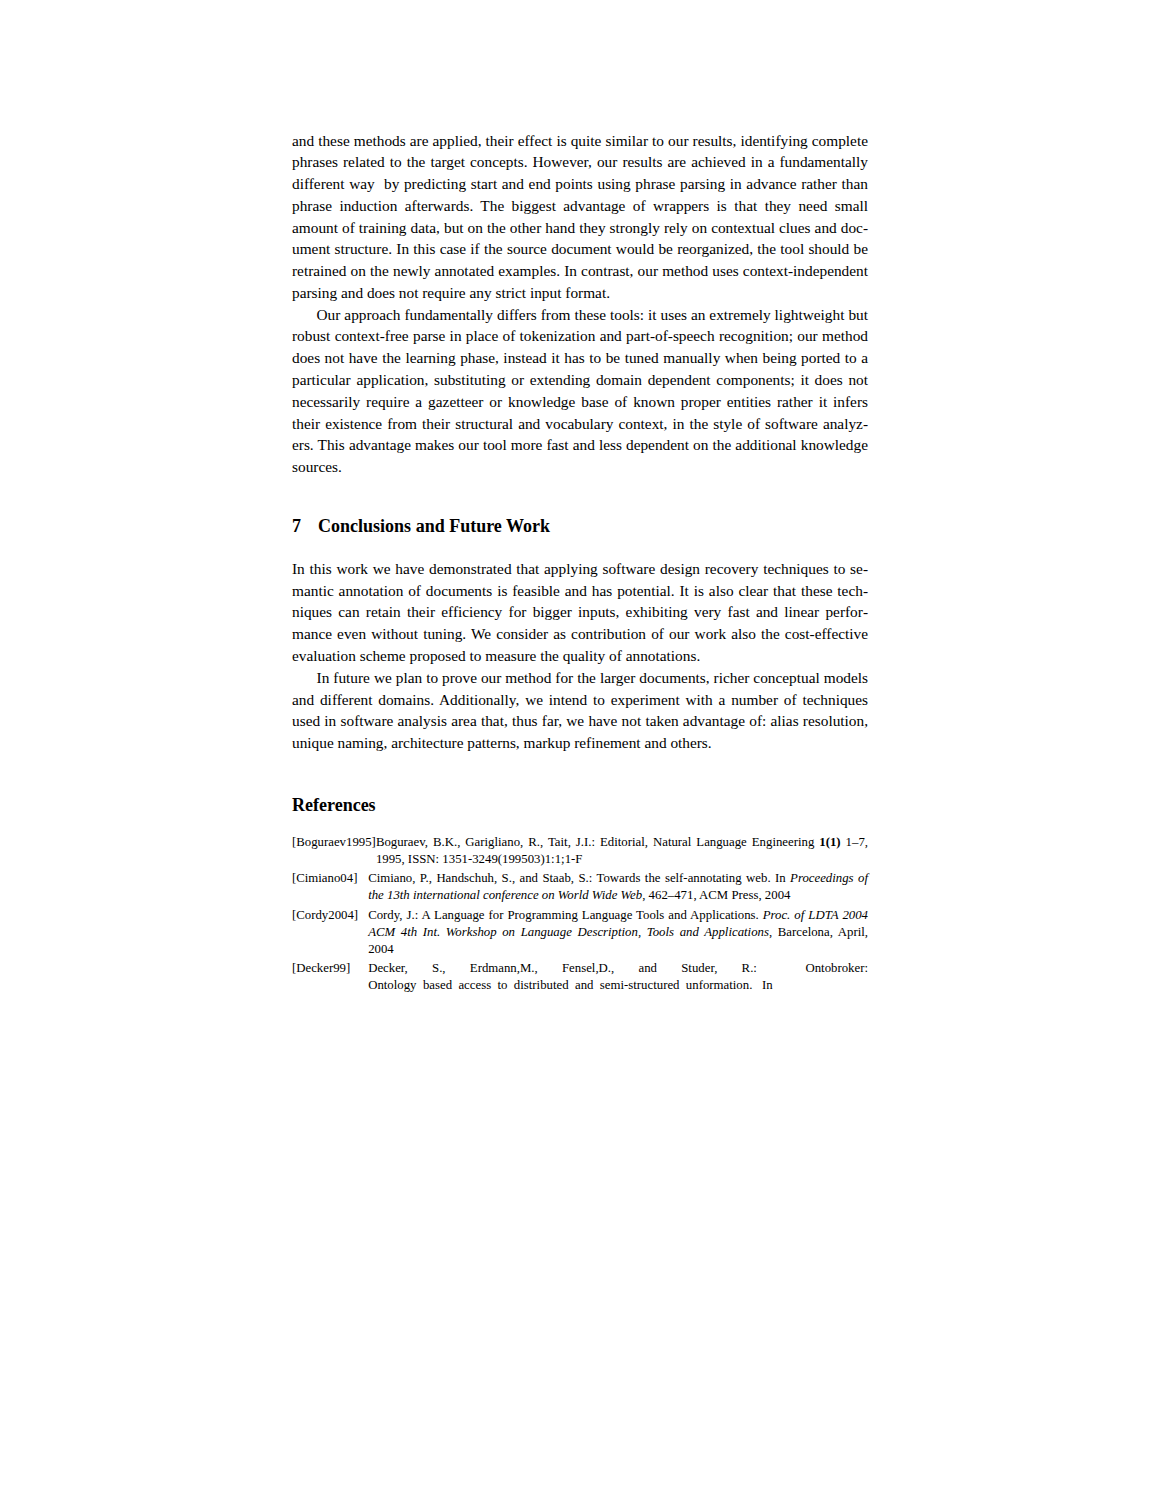and these methods are applied, their effect is quite similar to our results, identifying complete phrases related to the target concepts. However, our results are achieved in a fundamentally different way by predicting start and end points using phrase parsing in advance rather than phrase induction afterwards. The biggest advantage of wrappers is that they need small amount of training data, but on the other hand they strongly rely on contextual clues and document structure. In this case if the source document would be reorganized, the tool should be retrained on the newly annotated examples. In contrast, our method uses context-independent parsing and does not require any strict input format.
Our approach fundamentally differs from these tools: it uses an extremely lightweight but robust context-free parse in place of tokenization and part-of-speech recognition; our method does not have the learning phase, instead it has to be tuned manually when being ported to a particular application, substituting or extending domain dependent components; it does not necessarily require a gazetteer or knowledge base of known proper entities rather it infers their existence from their structural and vocabulary context, in the style of software analyzers. This advantage makes our tool more fast and less dependent on the additional knowledge sources.
7 Conclusions and Future Work
In this work we have demonstrated that applying software design recovery techniques to semantic annotation of documents is feasible and has potential. It is also clear that these techniques can retain their efficiency for bigger inputs, exhibiting very fast and linear performance even without tuning. We consider as contribution of our work also the cost-effective evaluation scheme proposed to measure the quality of annotations.
In future we plan to prove our method for the larger documents, richer conceptual models and different domains. Additionally, we intend to experiment with a number of techniques used in software analysis area that, thus far, we have not taken advantage of: alias resolution, unique naming, architecture patterns, markup refinement and others.
References
[Boguraev1995]
Boguraev, B.K., Garigliano, R., Tait, J.I.: Editorial, Natural Language Engineering 1(1) 1–7, 1995, ISSN: 1351-3249(199503)1:1;1-F
[Cimiano04]
Cimiano, P., Handschuh, S., and Staab, S.: Towards the self-annotating web. In Proceedings of the 13th international conference on World Wide Web, 462–471, ACM Press, 2004
[Cordy2004]
Cordy, J.: A Language for Programming Language Tools and Applications. Proc. of LDTA 2004 ACM 4th Int. Workshop on Language Description, Tools and Applications, Barcelona, April, 2004
[Decker99]
Decker, S., Erdmann,M., Fensel,D., and Studer, R.: Ontobroker: Ontology based access to distributed and semi-structured unformation. In